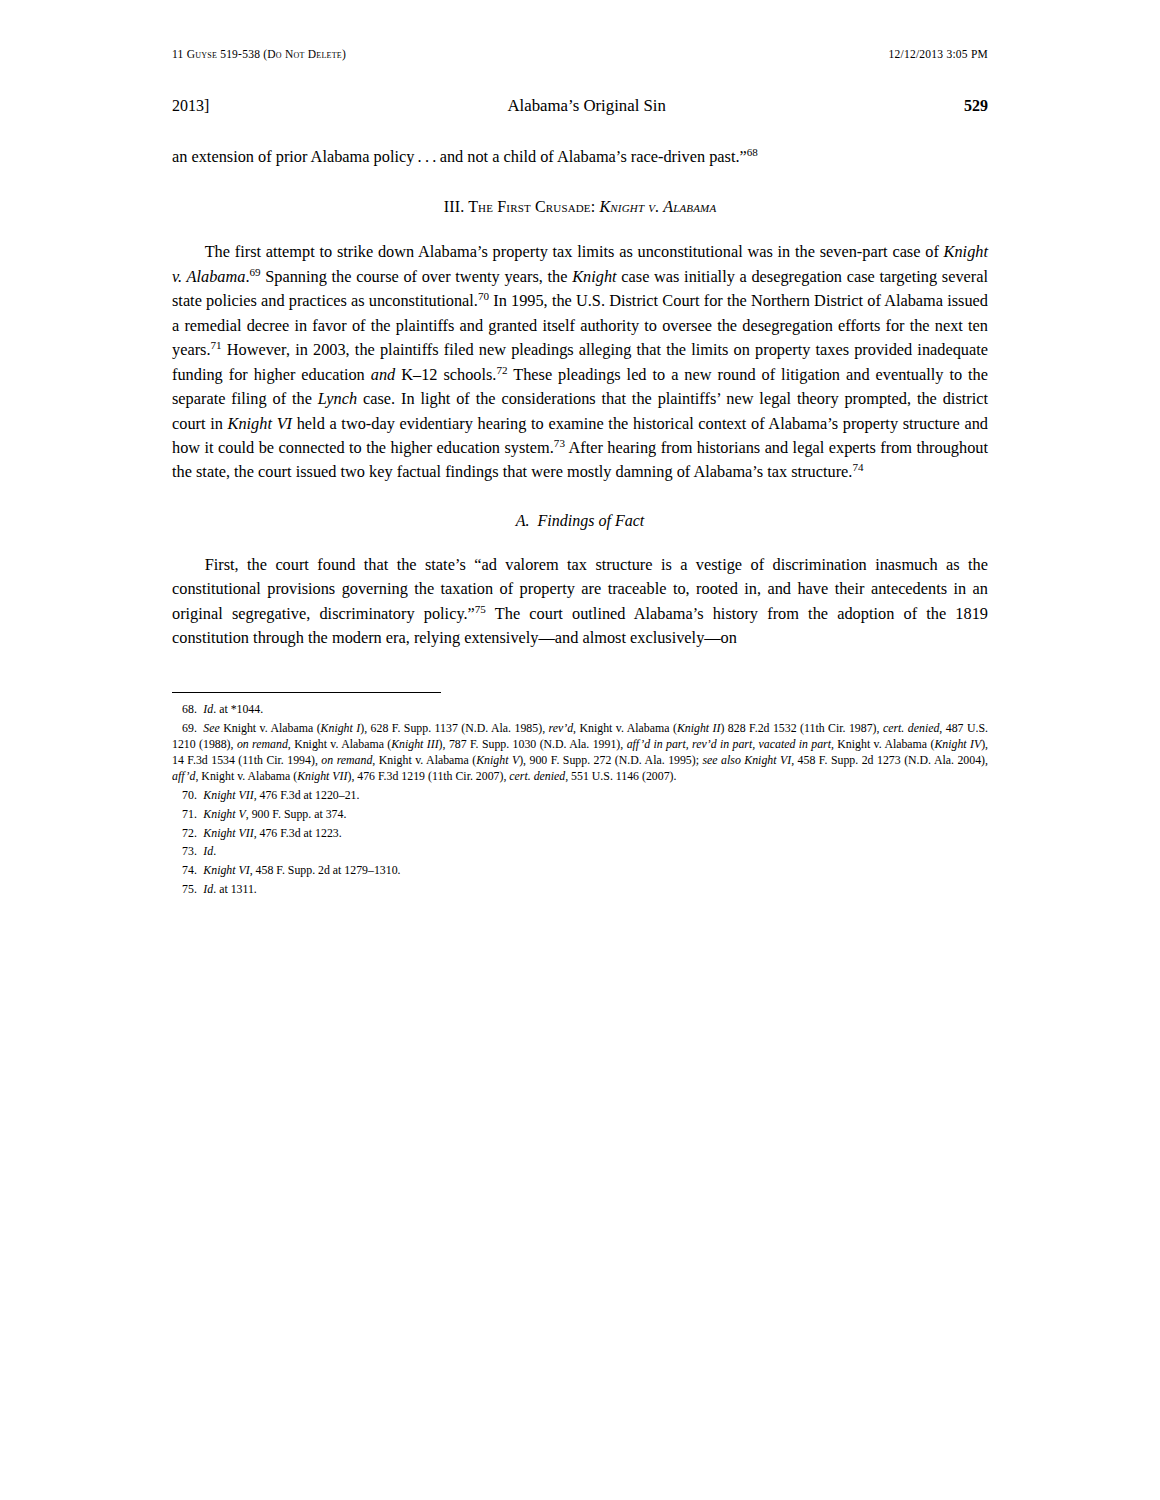11 Guyse 519-538 (Do Not Delete) 12/12/2013 3:05 PM
2013] Alabama’s Original Sin 529
an extension of prior Alabama policy . . . and not a child of Alabama’s race-driven past.”68
III. The First Crusade: Knight v. Alabama
The first attempt to strike down Alabama’s property tax limits as unconstitutional was in the seven-part case of Knight v. Alabama.69 Spanning the course of over twenty years, the Knight case was initially a desegregation case targeting several state policies and practices as unconstitutional.70 In 1995, the U.S. District Court for the Northern District of Alabama issued a remedial decree in favor of the plaintiffs and granted itself authority to oversee the desegregation efforts for the next ten years.71 However, in 2003, the plaintiffs filed new pleadings alleging that the limits on property taxes provided inadequate funding for higher education and K–12 schools.72 These pleadings led to a new round of litigation and eventually to the separate filing of the Lynch case. In light of the considerations that the plaintiffs’ new legal theory prompted, the district court in Knight VI held a two-day evidentiary hearing to examine the historical context of Alabama’s property structure and how it could be connected to the higher education system.73 After hearing from historians and legal experts from throughout the state, the court issued two key factual findings that were mostly damning of Alabama’s tax structure.74
A. Findings of Fact
First, the court found that the state’s “ad valorem tax structure is a vestige of discrimination inasmuch as the constitutional provisions governing the taxation of property are traceable to, rooted in, and have their antecedents in an original segregative, discriminatory policy.”75 The court outlined Alabama’s history from the adoption of the 1819 constitution through the modern era, relying extensively—and almost exclusively—on
68. Id. at *1044.
69. See Knight v. Alabama (Knight I), 628 F. Supp. 1137 (N.D. Ala. 1985), rev’d, Knight v. Alabama (Knight II) 828 F.2d 1532 (11th Cir. 1987), cert. denied, 487 U.S. 1210 (1988), on remand, Knight v. Alabama (Knight III), 787 F. Supp. 1030 (N.D. Ala. 1991), aff’d in part, rev’d in part, vacated in part, Knight v. Alabama (Knight IV), 14 F.3d 1534 (11th Cir. 1994), on remand, Knight v. Alabama (Knight V), 900 F. Supp. 272 (N.D. Ala. 1995); see also Knight VI, 458 F. Supp. 2d 1273 (N.D. Ala. 2004), aff’d, Knight v. Alabama (Knight VII), 476 F.3d 1219 (11th Cir. 2007), cert. denied, 551 U.S. 1146 (2007).
70. Knight VII, 476 F.3d at 1220–21.
71. Knight V, 900 F. Supp. at 374.
72. Knight VII, 476 F.3d at 1223.
73. Id.
74. Knight VI, 458 F. Supp. 2d at 1279–1310.
75. Id. at 1311.